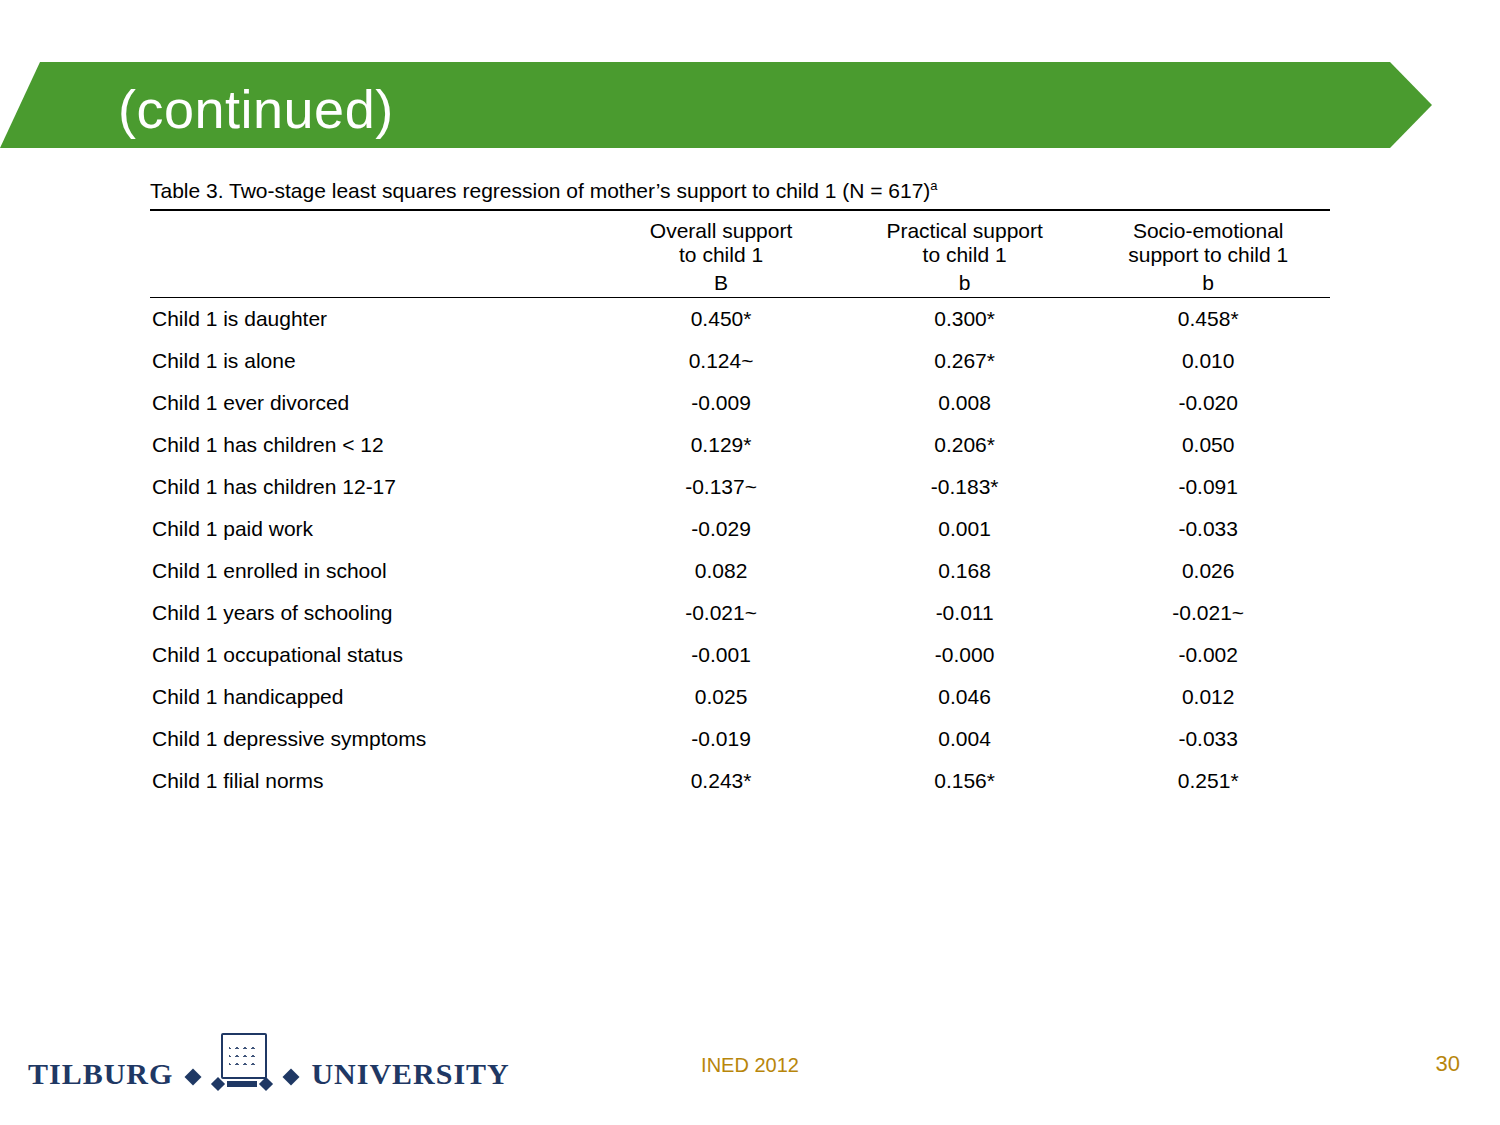(continued)
Table 3. Two-stage least squares regression of mother’s support to child 1 (N = 617)a
| | Overall support to child 1 | Practical support to child 1 | Socio-emotional support to child 1 |
| --- | --- | --- | --- |
| | B | b | b |
| Child 1 is daughter | 0.450* | 0.300* | 0.458* |
| Child 1 is alone | 0.124~ | 0.267* | 0.010 |
| Child 1 ever divorced | -0.009 | 0.008 | -0.020 |
| Child 1 has children < 12 | 0.129* | 0.206* | 0.050 |
| Child 1 has children 12-17 | -0.137~ | -0.183* | -0.091 |
| Child 1 paid work | -0.029 | 0.001 | -0.033 |
| Child 1 enrolled in school | 0.082 | 0.168 | 0.026 |
| Child 1 years of schooling | -0.021~ | -0.011 | -0.021~ |
| Child 1 occupational status | -0.001 | -0.000 | -0.002 |
| Child 1 handicapped | 0.025 | 0.046 | 0.012 |
| Child 1 depressive symptoms | -0.019 | 0.004 | -0.033 |
| Child 1 filial norms | 0.243* | 0.156* | 0.251* |
Tilburg University
INED 2012
30